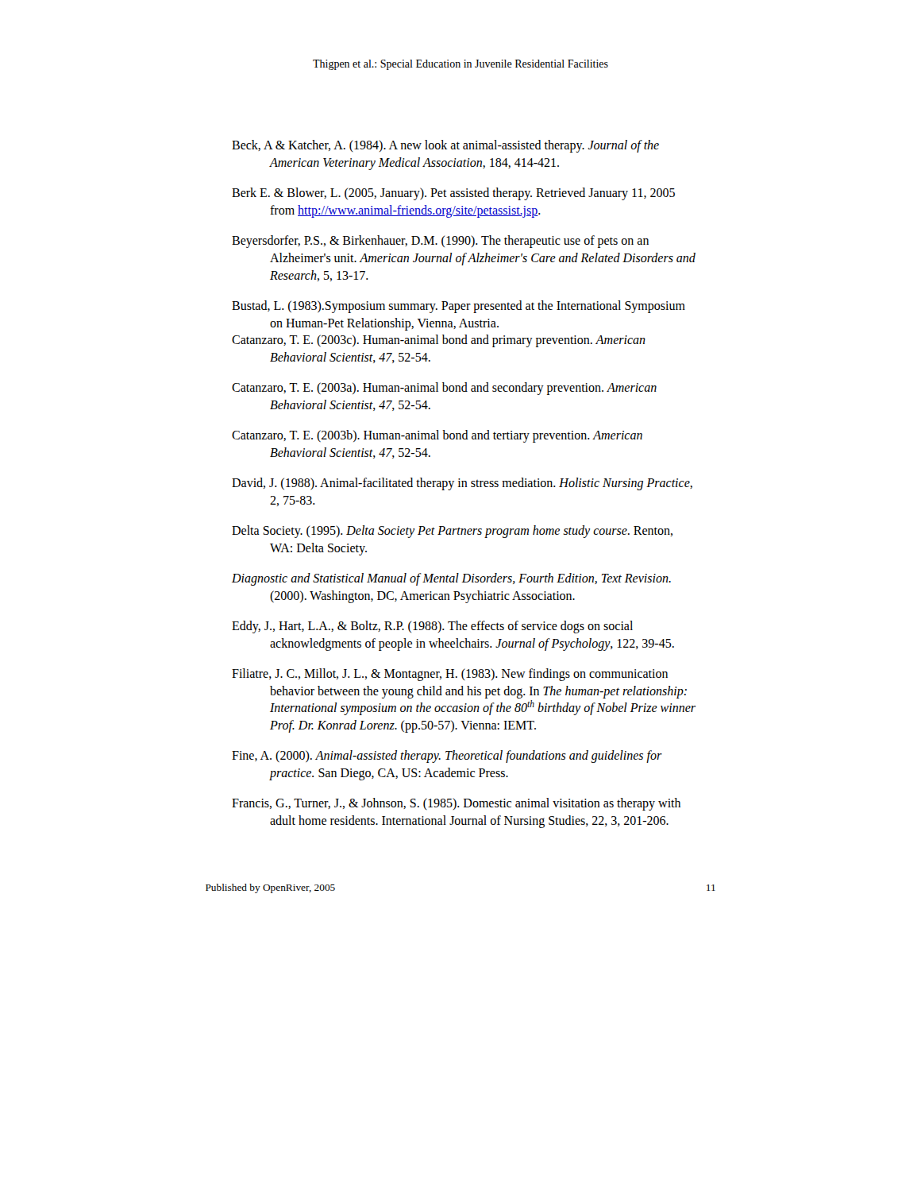Thigpen et al.: Special Education in Juvenile Residential Facilities
Beck, A & Katcher, A. (1984). A new look at animal-assisted therapy. Journal of the American Veterinary Medical Association, 184, 414-421.
Berk E. & Blower, L. (2005, January). Pet assisted therapy. Retrieved January 11, 2005 from http://www.animal-friends.org/site/petassist.jsp.
Beyersdorfer, P.S., & Birkenhauer, D.M. (1990). The therapeutic use of pets on an Alzheimer's unit. American Journal of Alzheimer's Care and Related Disorders and Research, 5, 13-17.
Bustad, L. (1983).Symposium summary. Paper presented at the International Symposium on Human-Pet Relationship, Vienna, Austria.
Catanzaro, T. E. (2003c). Human-animal bond and primary prevention. American Behavioral Scientist, 47, 52-54.
Catanzaro, T. E. (2003a). Human-animal bond and secondary prevention. American Behavioral Scientist, 47, 52-54.
Catanzaro, T. E. (2003b). Human-animal bond and tertiary prevention. American Behavioral Scientist, 47, 52-54.
David, J. (1988). Animal-facilitated therapy in stress mediation. Holistic Nursing Practice, 2, 75-83.
Delta Society. (1995). Delta Society Pet Partners program home study course. Renton, WA: Delta Society.
Diagnostic and Statistical Manual of Mental Disorders, Fourth Edition, Text Revision. (2000). Washington, DC, American Psychiatric Association.
Eddy, J., Hart, L.A., & Boltz, R.P. (1988). The effects of service dogs on social acknowledgments of people in wheelchairs. Journal of Psychology, 122, 39-45.
Filiatre, J. C., Millot, J. L., & Montagner, H. (1983). New findings on communication behavior between the young child and his pet dog. In The human-pet relationship: International symposium on the occasion of the 80th birthday of Nobel Prize winner Prof. Dr. Konrad Lorenz. (pp.50-57). Vienna: IEMT.
Fine, A. (2000). Animal-assisted therapy. Theoretical foundations and guidelines for practice. San Diego, CA, US: Academic Press.
Francis, G., Turner, J., & Johnson, S. (1985). Domestic animal visitation as therapy with adult home residents. International Journal of Nursing Studies, 22, 3, 201-206.
Published by OpenRiver, 2005
11